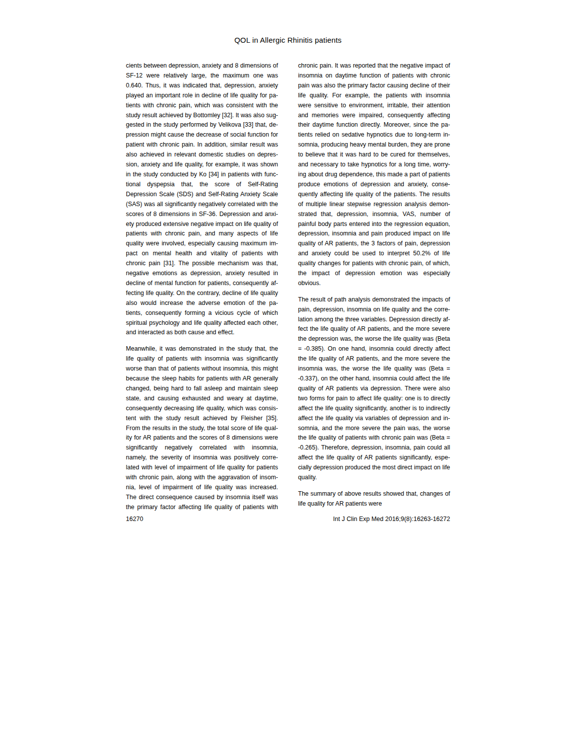QOL in Allergic Rhinitis patients
cients between depression, anxiety and 8 dimensions of SF-12 were relatively large, the maximum one was 0.640. Thus, it was indicated that, depression, anxiety played an important role in decline of life quality for patients with chronic pain, which was consistent with the study result achieved by Bottomley [32]. It was also suggested in the study performed by Velikova [33] that, depression might cause the decrease of social function for patient with chronic pain. In addition, similar result was also achieved in relevant domestic studies on depression, anxiety and life quality, for example, it was shown in the study conducted by Ko [34] in patients with functional dyspepsia that, the score of Self-Rating Depression Scale (SDS) and Self-Rating Anxiety Scale (SAS) was all significantly negatively correlated with the scores of 8 dimensions in SF-36. Depression and anxiety produced extensive negative impact on life quality of patients with chronic pain, and many aspects of life quality were involved, especially causing maximum impact on mental health and vitality of patients with chronic pain [31]. The possible mechanism was that, negative emotions as depression, anxiety resulted in decline of mental function for patients, consequently affecting life quality. On the contrary, decline of life quality also would increase the adverse emotion of the patients, consequently forming a vicious cycle of which spiritual psychology and life quality affected each other, and interacted as both cause and effect.
Meanwhile, it was demonstrated in the study that, the life quality of patients with insomnia was significantly worse than that of patients without insomnia, this might because the sleep habits for patients with AR generally changed, being hard to fall asleep and maintain sleep state, and causing exhausted and weary at daytime, consequently decreasing life quality, which was consistent with the study result achieved by Fleisher [35]. From the results in the study, the total score of life quality for AR patients and the scores of 8 dimensions were significantly negatively correlated with insomnia, namely, the severity of insomnia was positively correlated with level of impairment of life quality for patients with chronic pain, along with the aggravation of insomnia, level of impairment of life quality was increased. The direct consequence caused by insomnia itself was the primary factor affecting life quality of patients with chronic pain. It was reported that the negative impact of insomnia on daytime function of patients with chronic pain was also the primary factor causing decline of their life quality. For example, the patients with insomnia were sensitive to environment, irritable, their attention and memories were impaired, consequently affecting their daytime function directly. Moreover, since the patients relied on sedative hypnotics due to long-term insomnia, producing heavy mental burden, they are prone to believe that it was hard to be cured for themselves, and necessary to take hypnotics for a long time, worrying about drug dependence, this made a part of patients produce emotions of depression and anxiety, consequently affecting life quality of the patients. The results of multiple linear stepwise regression analysis demonstrated that, depression, insomnia, VAS, number of painful body parts entered into the regression equation, depression, insomnia and pain produced impact on life quality of AR patients, the 3 factors of pain, depression and anxiety could be used to interpret 50.2% of life quality changes for patients with chronic pain, of which, the impact of depression emotion was especially obvious.
The result of path analysis demonstrated the impacts of pain, depression, insomnia on life quality and the correlation among the three variables. Depression directly affect the life quality of AR patients, and the more severe the depression was, the worse the life quality was (Beta = -0.385). On one hand, insomnia could directly affect the life quality of AR patients, and the more severe the insomnia was, the worse the life quality was (Beta = -0.337), on the other hand, insomnia could affect the life quality of AR patients via depression. There were also two forms for pain to affect life quality: one is to directly affect the life quality significantly, another is to indirectly affect the life quality via variables of depression and insomnia, and the more severe the pain was, the worse the life quality of patients with chronic pain was (Beta = -0.265). Therefore, depression, insomnia, pain could all affect the life quality of AR patients significantly, especially depression produced the most direct impact on life quality.
The summary of above results showed that, changes of life quality for AR patients were
16270 Int J Clin Exp Med 2016;9(8):16263-16272